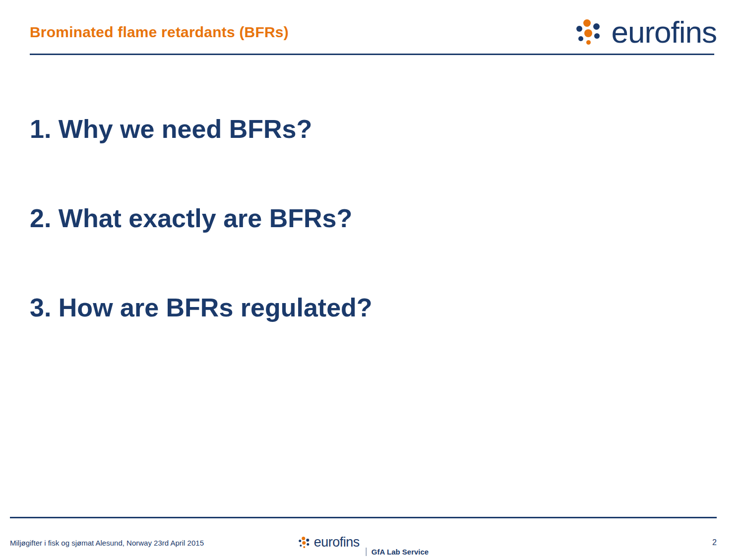Brominated flame retardants (BFRs)
eurofins
1. Why we need BFRs?
2. What exactly are BFRs?
3. How are BFRs regulated?
Miljøgifter i fisk og sjømat Alesund, Norway 23rd April 2015
eurofins
GfA Lab Service
2